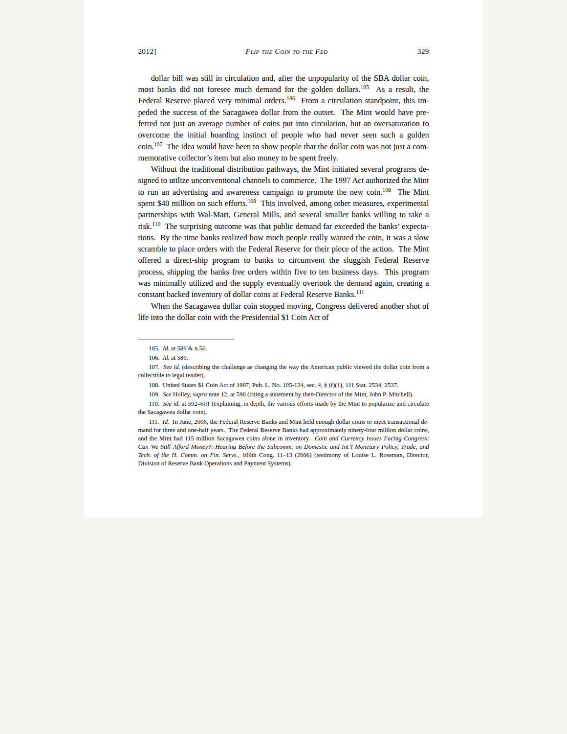2012] Flip the Coin to the Fed 329
dollar bill was still in circulation and, after the unpopularity of the SBA dollar coin, most banks did not foresee much demand for the golden dollars.105 As a result, the Federal Reserve placed very minimal orders.106 From a circulation standpoint, this impeded the success of the Sacagawea dollar from the outset. The Mint would have preferred not just an average number of coins put into circulation, but an oversaturation to overcome the initial hoarding instinct of people who had never seen such a golden coin.107 The idea would have been to show people that the dollar coin was not just a commemorative collector’s item but also money to be spent freely.
Without the traditional distribution pathways, the Mint initiated several programs designed to utilize unconventional channels to commerce. The 1997 Act authorized the Mint to run an advertising and awareness campaign to promote the new coin.108 The Mint spent $40 million on such efforts.109 This involved, among other measures, experimental partnerships with Wal-Mart, General Mills, and several smaller banks willing to take a risk.110 The surprising outcome was that public demand far exceeded the banks’ expectations. By the time banks realized how much people really wanted the coin, it was a slow scramble to place orders with the Federal Reserve for their piece of the action. The Mint offered a direct-ship program to banks to circumvent the sluggish Federal Reserve process, shipping the banks free orders within five to ten business days. This program was minimally utilized and the supply eventually overtook the demand again, creating a constant backed inventory of dollar coins at Federal Reserve Banks.111
When the Sacagawea dollar coin stopped moving, Congress delivered another shot of life into the dollar coin with the Presidential $1 Coin Act of
105. Id. at 589 & n.56.
106. Id. at 589.
107. See id. (describing the challenge as changing the way the American public viewed the dollar coin from a collectible to legal tender).
108. United States $1 Coin Act of 1997, Pub. L. No. 105-124, sec. 4, § (f)(1), 111 Stat. 2534, 2537.
109. See Holley, supra note 12, at 590 (citing a statement by then-Director of the Mint, John P. Mitchell).
110. See id. at 592–601 (explaining, in depth, the various efforts made by the Mint to popularize and circulate the Sacagawea dollar coin).
111. Id. In June, 2006, the Federal Reserve Banks and Mint held enough dollar coins to meet transactional demand for three and one-half years. The Federal Reserve Banks had approximately ninety-four million dollar coins, and the Mint had 115 million Sacagawea coins alone in inventory. Coin and Currency Issues Facing Congress: Can We Still Afford Money?: Hearing Before the Subcomm. on Domestic and Int’l Monetary Policy, Trade, and Tech. of the H. Comm. on Fin. Servs., 109th Cong. 11–13 (2006) (testimony of Louise L. Roseman, Director, Division of Reserve Bank Operations and Payment Systems).